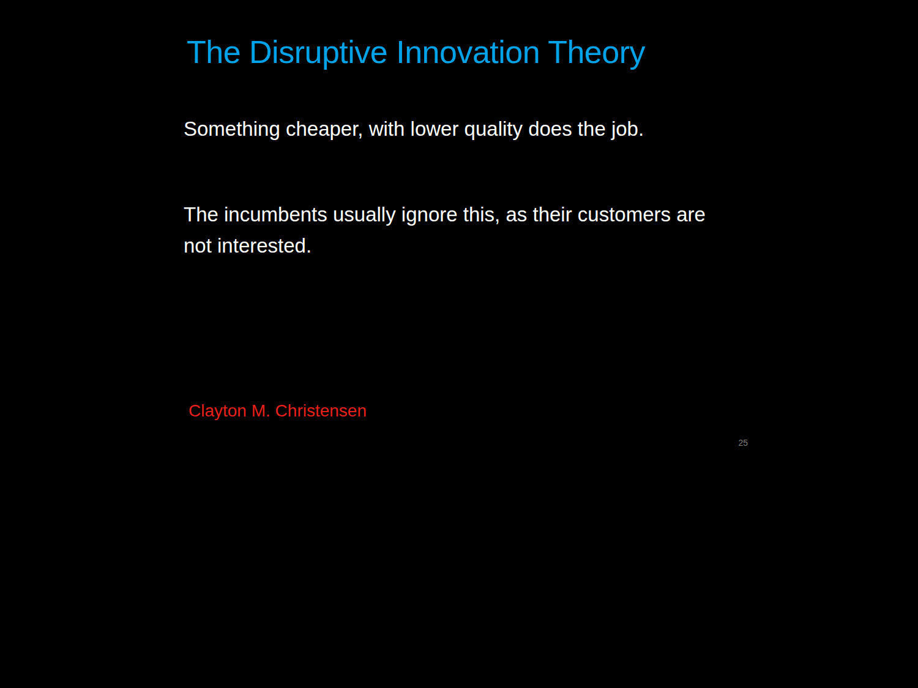The Disruptive Innovation Theory
Something cheaper, with lower quality does the job.
The incumbents usually ignore this, as their customers are not interested.
Clayton M. Christensen
25